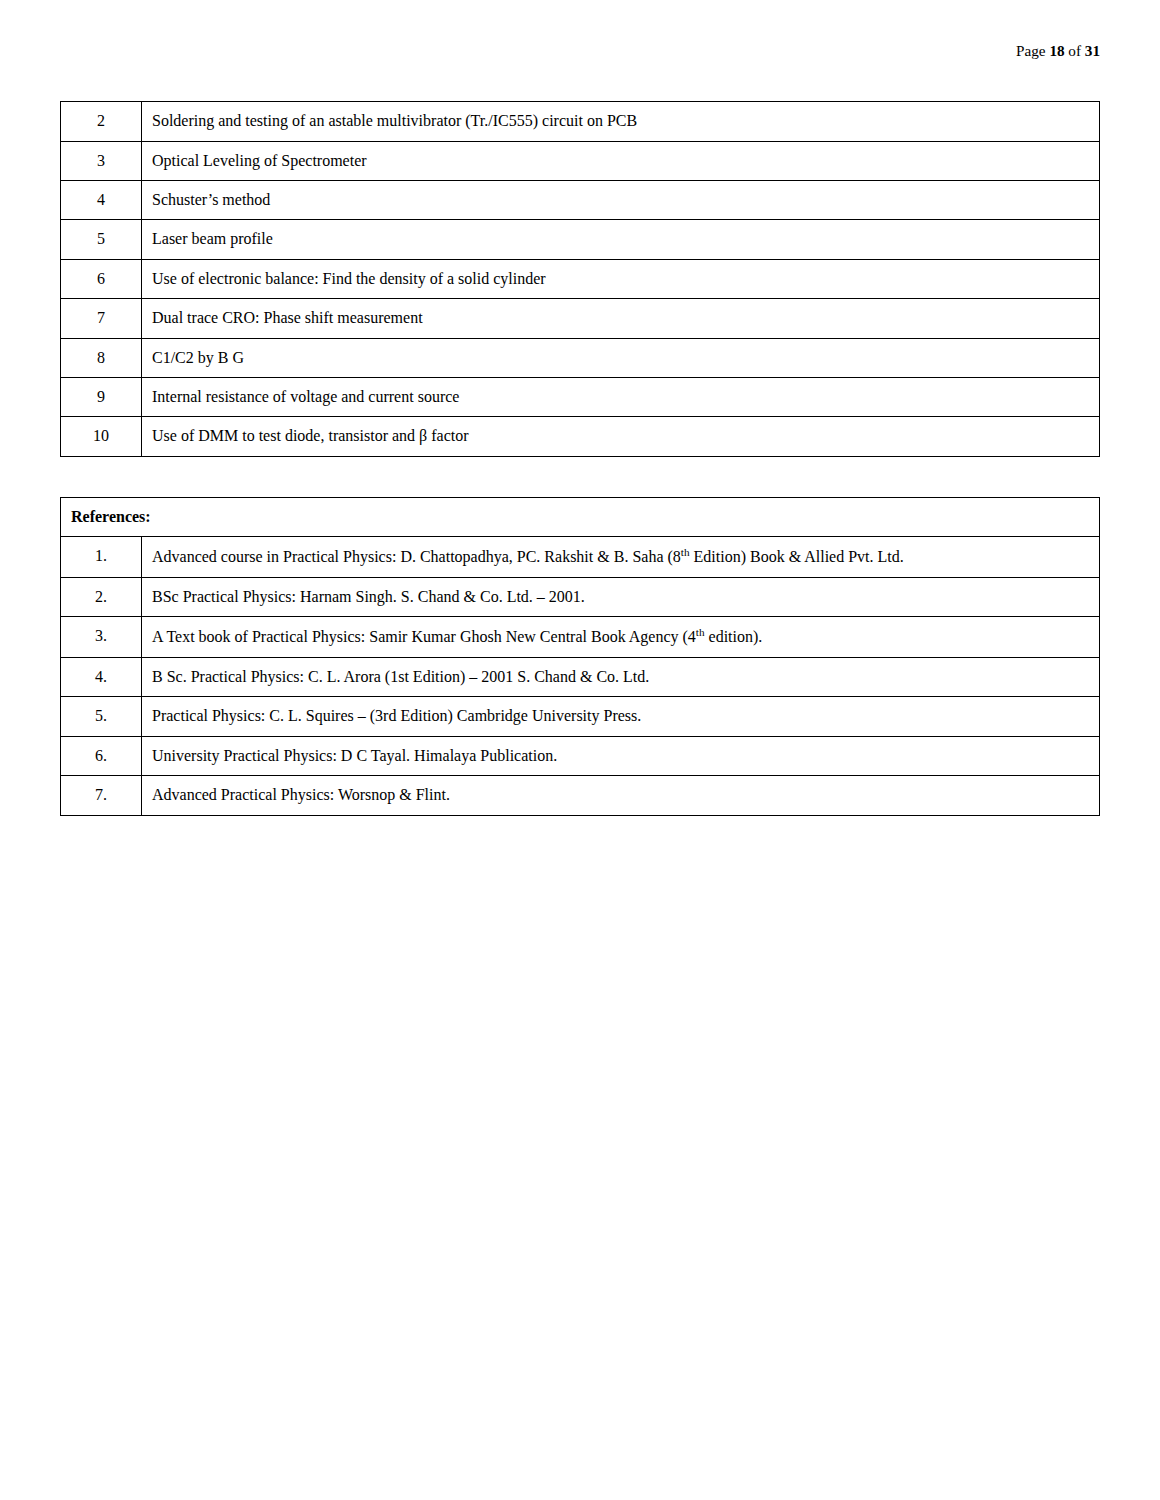Page 18 of 31
| 2 | Soldering and testing of an astable multivibrator (Tr./IC555) circuit on PCB |
| 3 | Optical Leveling of Spectrometer |
| 4 | Schuster’s method |
| 5 | Laser beam profile |
| 6 | Use of electronic balance: Find the density of a solid cylinder |
| 7 | Dual trace CRO: Phase shift measurement |
| 8 | C1/C2 by B G |
| 9 | Internal resistance of voltage and current source |
| 10 | Use of DMM to test diode, transistor and β factor |
| References: |
| 1. | Advanced course in Practical Physics: D. Chattopadhya, PC. Rakshit & B. Saha (8 th Edition) Book & Allied Pvt. Ltd. |
| 2. | BSc Practical Physics: Harnam Singh. S. Chand & Co. Ltd. – 2001. |
| 3. | A Text book of Practical Physics: Samir Kumar Ghosh New Central Book Agency (4 th edition). |
| 4. | B Sc. Practical Physics: C. L. Arora (1st Edition) – 2001 S. Chand & Co. Ltd. |
| 5. | Practical Physics: C. L. Squires – (3rd Edition) Cambridge University Press. |
| 6. | University Practical Physics: D C Tayal. Himalaya Publication. |
| 7. | Advanced Practical Physics: Worsnop & Flint. |